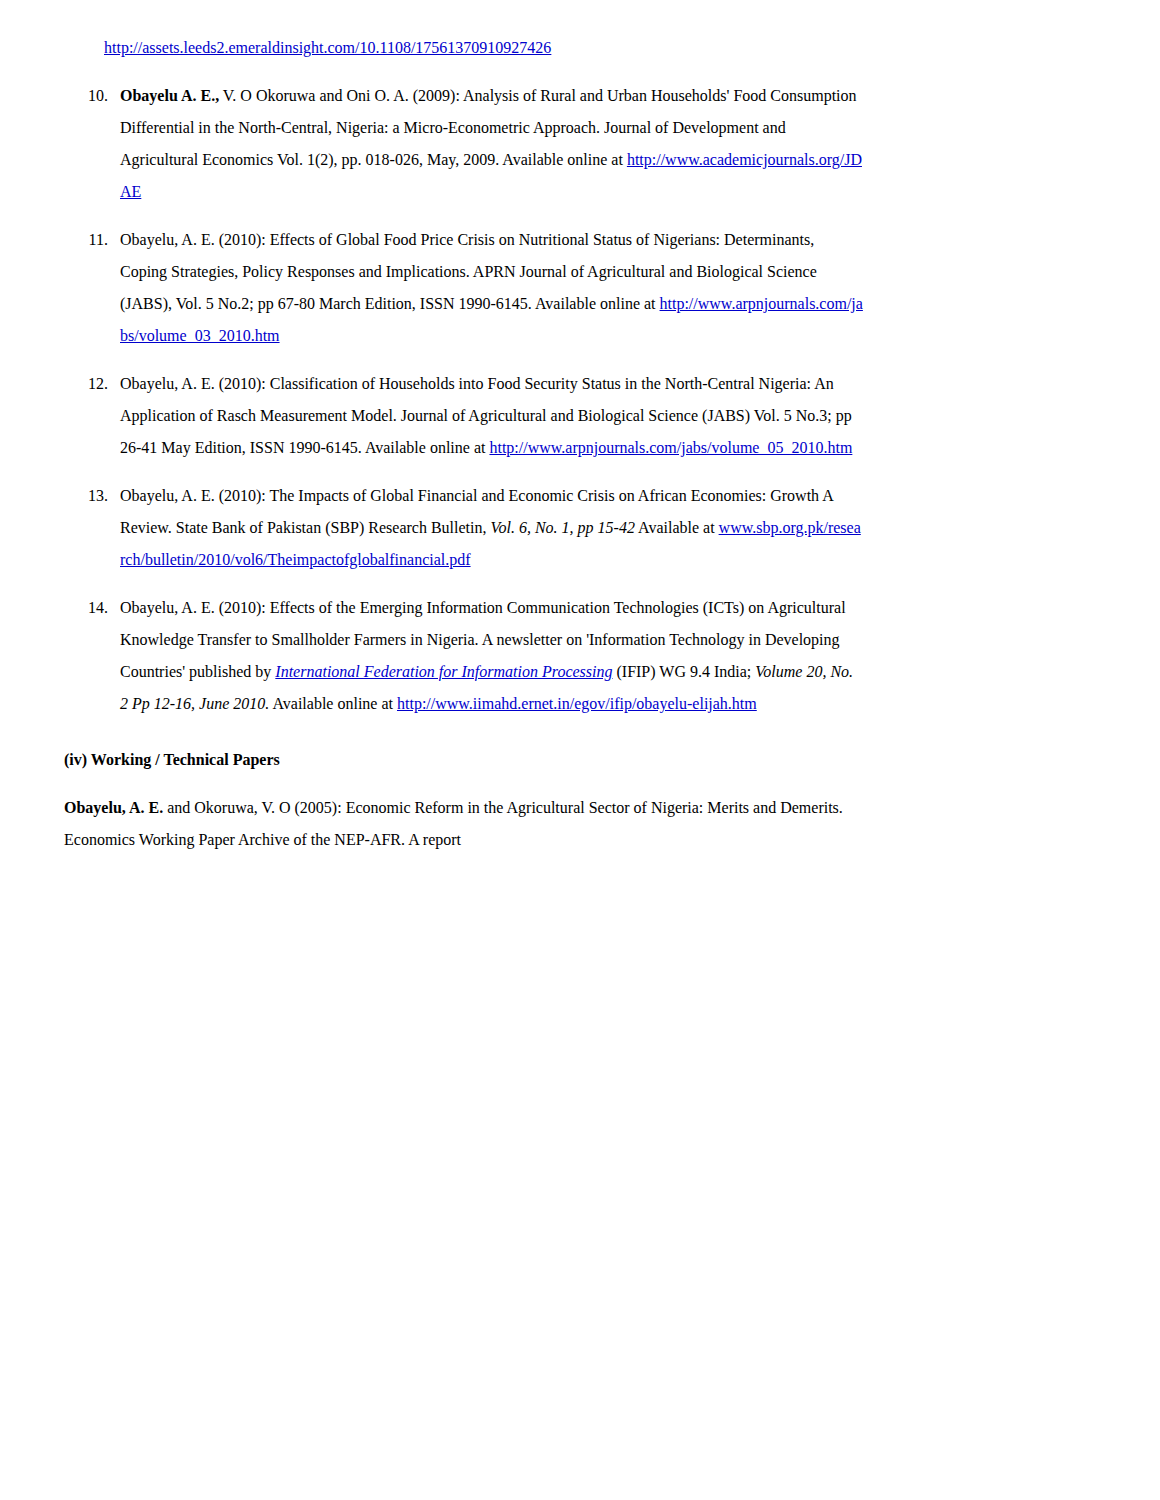http://assets.leeds2.emeraldinsight.com/10.1108/17561370910927426
Obayelu A. E., V. O Okoruwa and Oni O. A. (2009): Analysis of Rural and Urban Households' Food Consumption Differential in the North-Central, Nigeria: a Micro-Econometric Approach. Journal of Development and Agricultural Economics Vol. 1(2), pp. 018-026, May, 2009. Available online at http://www.academicjournals.org/JDAE
Obayelu, A. E. (2010): Effects of Global Food Price Crisis on Nutritional Status of Nigerians: Determinants, Coping Strategies, Policy Responses and Implications. APRN Journal of Agricultural and Biological Science (JABS), Vol. 5 No.2; pp 67-80 March Edition, ISSN 1990-6145. Available online at http://www.arpnjournals.com/jabs/volume_03_2010.htm
Obayelu, A. E. (2010): Classification of Households into Food Security Status in the North-Central Nigeria: An Application of Rasch Measurement Model. Journal of Agricultural and Biological Science (JABS) Vol. 5 No.3; pp 26-41 May Edition, ISSN 1990-6145. Available online at http://www.arpnjournals.com/jabs/volume_05_2010.htm
Obayelu, A. E. (2010): The Impacts of Global Financial and Economic Crisis on African Economies: Growth A Review. State Bank of Pakistan (SBP) Research Bulletin, Vol. 6, No. 1, pp 15-42 Available at www.sbp.org.pk/research/bulletin/2010/vol6/Theimpactofglobalfinancial.pdf
Obayelu, A. E. (2010): Effects of the Emerging Information Communication Technologies (ICTs) on Agricultural Knowledge Transfer to Smallholder Farmers in Nigeria. A newsletter on 'Information Technology in Developing Countries' published by International Federation for Information Processing (IFIP) WG 9.4 India; Volume 20, No. 2 Pp 12-16, June 2010. Available online at http://www.iimahd.ernet.in/egov/ifip/obayelu-elijah.htm
(iv) Working / Technical Papers
Obayelu, A. E. and Okoruwa, V. O (2005): Economic Reform in the Agricultural Sector of Nigeria: Merits and Demerits. Economics Working Paper Archive of the NEP-AFR. A report